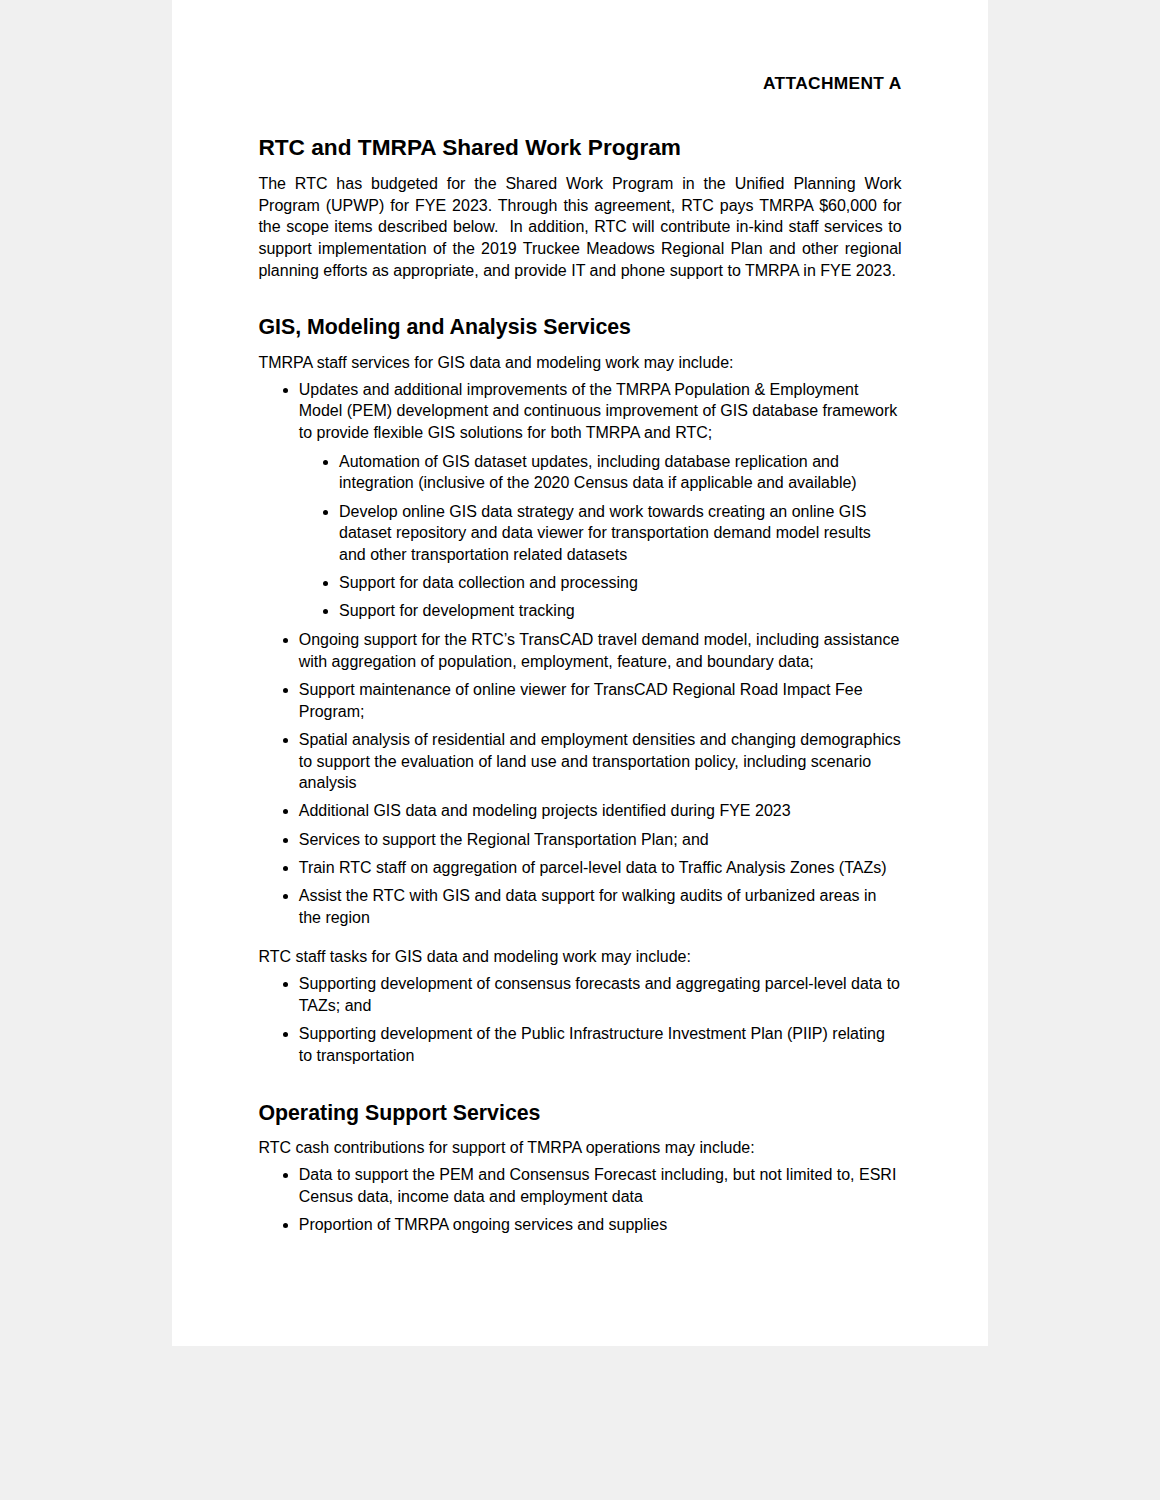ATTACHMENT A
RTC and TMRPA Shared Work Program
The RTC has budgeted for the Shared Work Program in the Unified Planning Work Program (UPWP) for FYE 2023. Through this agreement, RTC pays TMRPA $60,000 for the scope items described below. In addition, RTC will contribute in-kind staff services to support implementation of the 2019 Truckee Meadows Regional Plan and other regional planning efforts as appropriate, and provide IT and phone support to TMRPA in FYE 2023.
GIS, Modeling and Analysis Services
TMRPA staff services for GIS data and modeling work may include:
Updates and additional improvements of the TMRPA Population & Employment Model (PEM) development and continuous improvement of GIS database framework to provide flexible GIS solutions for both TMRPA and RTC;
Automation of GIS dataset updates, including database replication and integration (inclusive of the 2020 Census data if applicable and available)
Develop online GIS data strategy and work towards creating an online GIS dataset repository and data viewer for transportation demand model results and other transportation related datasets
Support for data collection and processing
Support for development tracking
Ongoing support for the RTC’s TransCAD travel demand model, including assistance with aggregation of population, employment, feature, and boundary data;
Support maintenance of online viewer for TransCAD Regional Road Impact Fee Program;
Spatial analysis of residential and employment densities and changing demographics to support the evaluation of land use and transportation policy, including scenario analysis
Additional GIS data and modeling projects identified during FYE 2023
Services to support the Regional Transportation Plan; and
Train RTC staff on aggregation of parcel-level data to Traffic Analysis Zones (TAZs)
Assist the RTC with GIS and data support for walking audits of urbanized areas in the region
RTC staff tasks for GIS data and modeling work may include:
Supporting development of consensus forecasts and aggregating parcel-level data to TAZs; and
Supporting development of the Public Infrastructure Investment Plan (PIIP) relating to transportation
Operating Support Services
RTC cash contributions for support of TMRPA operations may include:
Data to support the PEM and Consensus Forecast including, but not limited to, ESRI Census data, income data and employment data
Proportion of TMRPA ongoing services and supplies